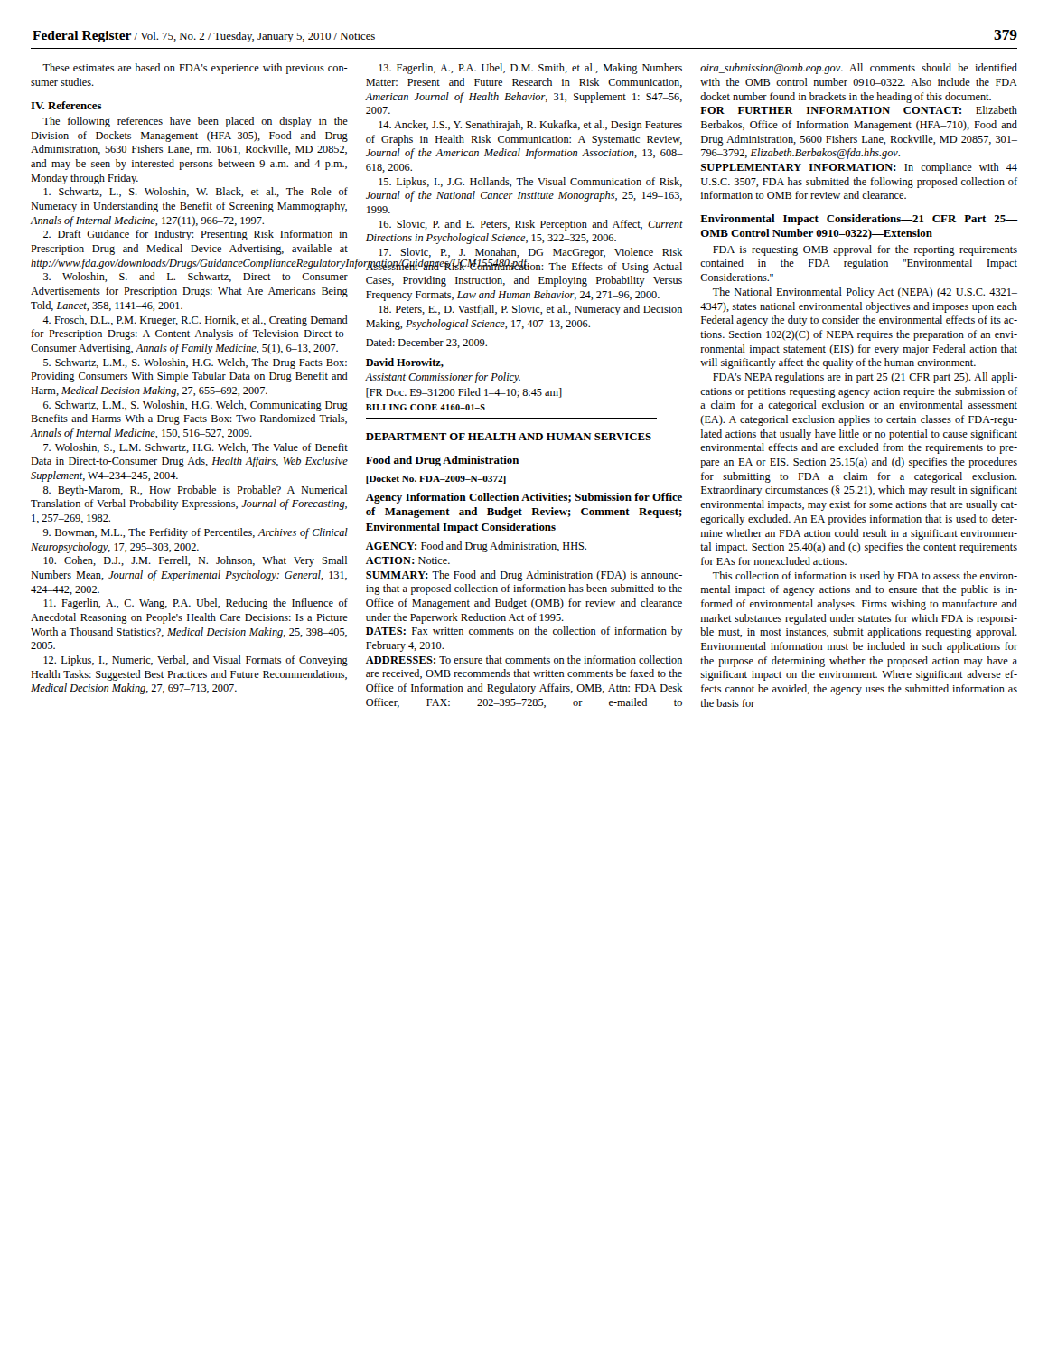Federal Register / Vol. 75, No. 2 / Tuesday, January 5, 2010 / Notices
379
These estimates are based on FDA's experience with previous consumer studies.
IV. References
The following references have been placed on display in the Division of Dockets Management (HFA–305), Food and Drug Administration, 5630 Fishers Lane, rm. 1061, Rockville, MD 20852, and may be seen by interested persons between 9 a.m. and 4 p.m., Monday through Friday.
1. Schwartz, L., S. Woloshin, W. Black, et al., The Role of Numeracy in Understanding the Benefit of Screening Mammography, Annals of Internal Medicine, 127(11), 966–72, 1997.
2. Draft Guidance for Industry: Presenting Risk Information in Prescription Drug and Medical Device Advertising, available at http://www.fda.gov/downloads/Drugs/GuidanceComplianceRegulatoryInformation/Guidances/UCM155480.pdf.
3. Woloshin, S. and L. Schwartz, Direct to Consumer Advertisements for Prescription Drugs: What Are Americans Being Told, Lancet, 358, 1141–46, 2001.
4. Frosch, D.L., P.M. Krueger, R.C. Hornik, et al., Creating Demand for Prescription Drugs: A Content Analysis of Television Direct-to-Consumer Advertising, Annals of Family Medicine, 5(1), 6–13, 2007.
5. Schwartz, L.M., S. Woloshin, H.G. Welch, The Drug Facts Box: Providing Consumers With Simple Tabular Data on Drug Benefit and Harm, Medical Decision Making, 27, 655–692, 2007.
6. Schwartz, L.M., S. Woloshin, H.G. Welch, Communicating Drug Benefits and Harms Wth a Drug Facts Box: Two Randomized Trials, Annals of Internal Medicine, 150, 516–527, 2009.
7. Woloshin, S., L.M. Schwartz, H.G. Welch, The Value of Benefit Data in Direct-to-Consumer Drug Ads, Health Affairs, Web Exclusive Supplement, W4–234–245, 2004.
8. Beyth-Marom, R., How Probable is Probable? A Numerical Translation of Verbal Probability Expressions, Journal of Forecasting, 1, 257–269, 1982.
9. Bowman, M.L., The Perfidity of Percentiles, Archives of Clinical Neuropsychology, 17, 295–303, 2002.
10. Cohen, D.J., J.M. Ferrell, N. Johnson, What Very Small Numbers Mean, Journal of Experimental Psychology: General, 131, 424–442, 2002.
11. Fagerlin, A., C. Wang, P.A. Ubel, Reducing the Influence of Anecdotal Reasoning on People's Health Care Decisions: Is a Picture Worth a Thousand Statistics?, Medical Decision Making, 25, 398–405, 2005.
12. Lipkus, I., Numeric, Verbal, and Visual Formats of Conveying Health Tasks: Suggested Best Practices and Future Recommendations, Medical Decision Making, 27, 697–713, 2007.
13. Fagerlin, A., P.A. Ubel, D.M. Smith, et al., Making Numbers Matter: Present and Future Research in Risk Communication, American Journal of Health Behavior, 31, Supplement 1: S47–56, 2007.
14. Ancker, J.S., Y. Senathirajah, R. Kukafka, et al., Design Features of Graphs in Health Risk Communication: A Systematic Review, Journal of the American Medical Information Association, 13, 608–618, 2006.
15. Lipkus, I., J.G. Hollands, The Visual Communication of Risk, Journal of the National Cancer Institute Monographs, 25, 149–163, 1999.
16. Slovic, P. and E. Peters, Risk Perception and Affect, Current Directions in Psychological Science, 15, 322–325, 2006.
17. Slovic, P., J. Monahan, DG MacGregor, Violence Risk Assessment and Risk Communication: The Effects of Using Actual Cases, Providing Instruction, and Employing Probability Versus Frequency Formats, Law and Human Behavior, 24, 271–96, 2000.
18. Peters, E., D. Vastfjall, P. Slovic, et al., Numeracy and Decision Making, Psychological Science, 17, 407–13, 2006.
Dated: December 23, 2009.
David Horowitz,
Assistant Commissioner for Policy.
[FR Doc. E9–31200 Filed 1–4–10; 8:45 am]
BILLING CODE 4160–01–S
DEPARTMENT OF HEALTH AND HUMAN SERVICES
Food and Drug Administration
[Docket No. FDA–2009–N–0372]
Agency Information Collection Activities; Submission for Office of Management and Budget Review; Comment Request; Environmental Impact Considerations
AGENCY: Food and Drug Administration, HHS.
ACTION: Notice.
SUMMARY: The Food and Drug Administration (FDA) is announcing that a proposed collection of information has been submitted to the Office of Management and Budget (OMB) for review and clearance under the Paperwork Reduction Act of 1995.
DATES: Fax written comments on the collection of information by February 4, 2010.
ADDRESSES: To ensure that comments on the information collection are received, OMB recommends that written comments be faxed to the Office of Information and Regulatory Affairs, OMB, Attn: FDA Desk Officer, FAX: 202–395–7285, or e-mailed to oira_submission@omb.eop.gov. All comments should be identified with the OMB control number 0910–0322. Also include the FDA docket number found in brackets in the heading of this document.
FOR FURTHER INFORMATION CONTACT: Elizabeth Berbakos, Office of Information Management (HFA–710), Food and Drug Administration, 5600 Fishers Lane, Rockville, MD 20857, 301–796–3792, Elizabeth.Berbakos@fda.hhs.gov.
SUPPLEMENTARY INFORMATION: In compliance with 44 U.S.C. 3507, FDA has submitted the following proposed collection of information to OMB for review and clearance.
Environmental Impact Considerations—21 CFR Part 25—OMB Control Number 0910–0322)—Extension
FDA is requesting OMB approval for the reporting requirements contained in the FDA regulation ''Environmental Impact Considerations.''
The National Environmental Policy Act (NEPA) (42 U.S.C. 4321–4347), states national environmental objectives and imposes upon each Federal agency the duty to consider the environmental effects of its actions. Section 102(2)(C) of NEPA requires the preparation of an environmental impact statement (EIS) for every major Federal action that will significantly affect the quality of the human environment.
FDA's NEPA regulations are in part 25 (21 CFR part 25). All applications or petitions requesting agency action require the submission of a claim for a categorical exclusion or an environmental assessment (EA). A categorical exclusion applies to certain classes of FDA-regulated actions that usually have little or no potential to cause significant environmental effects and are excluded from the requirements to prepare an EA or EIS. Section 25.15(a) and (d) specifies the procedures for submitting to FDA a claim for a categorical exclusion. Extraordinary circumstances (§ 25.21), which may result in significant environmental impacts, may exist for some actions that are usually categorically excluded. An EA provides information that is used to determine whether an FDA action could result in a significant environmental impact. Section 25.40(a) and (c) specifies the content requirements for EAs for nonexcluded actions.
This collection of information is used by FDA to assess the environmental impact of agency actions and to ensure that the public is informed of environmental analyses. Firms wishing to manufacture and market substances regulated under statutes for which FDA is responsible must, in most instances, submit applications requesting approval. Environmental information must be included in such applications for the purpose of determining whether the proposed action may have a significant impact on the environment. Where significant adverse effects cannot be avoided, the agency uses the submitted information as the basis for